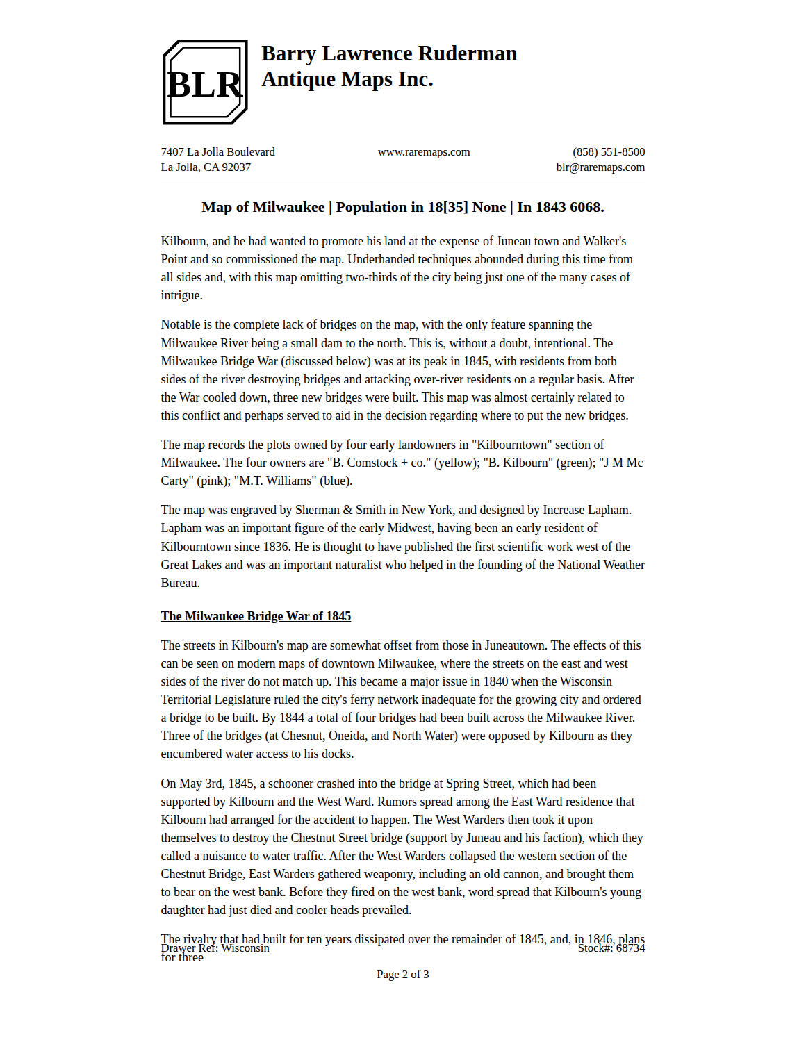BLR
Barry Lawrence Ruderman
Antique Maps Inc.
7407 La Jolla Boulevard
La Jolla, CA 92037
www.raremaps.com
(858) 551-8500
blr@raremaps.com
Map of Milwaukee | Population in 18[35] None | In 1843 6068.
Kilbourn, and he had wanted to promote his land at the expense of Juneau town and Walker's Point and so commissioned the map. Underhanded techniques abounded during this time from all sides and, with this map omitting two-thirds of the city being just one of the many cases of intrigue.
Notable is the complete lack of bridges on the map, with the only feature spanning the Milwaukee River being a small dam to the north. This is, without a doubt, intentional. The Milwaukee Bridge War (discussed below) was at its peak in 1845, with residents from both sides of the river destroying bridges and attacking over-river residents on a regular basis. After the War cooled down, three new bridges were built. This map was almost certainly related to this conflict and perhaps served to aid in the decision regarding where to put the new bridges.
The map records the plots owned by four early landowners in "Kilbourntown" section of Milwaukee. The four owners are "B. Comstock + co." (yellow); "B. Kilbourn" (green); "J M Mc Carty" (pink); "M.T. Williams" (blue).
The map was engraved by Sherman & Smith in New York, and designed by Increase Lapham. Lapham was an important figure of the early Midwest, having been an early resident of Kilbourntown since 1836. He is thought to have published the first scientific work west of the Great Lakes and was an important naturalist who helped in the founding of the National Weather Bureau.
The Milwaukee Bridge War of 1845
The streets in Kilbourn's map are somewhat offset from those in Juneautown. The effects of this can be seen on modern maps of downtown Milwaukee, where the streets on the east and west sides of the river do not match up. This became a major issue in 1840 when the Wisconsin Territorial Legislature ruled the city's ferry network inadequate for the growing city and ordered a bridge to be built. By 1844 a total of four bridges had been built across the Milwaukee River. Three of the bridges (at Chesnut, Oneida, and North Water) were opposed by Kilbourn as they encumbered water access to his docks.
On May 3rd, 1845, a schooner crashed into the bridge at Spring Street, which had been supported by Kilbourn and the West Ward. Rumors spread among the East Ward residence that Kilbourn had arranged for the accident to happen. The West Warders then took it upon themselves to destroy the Chestnut Street bridge (support by Juneau and his faction), which they called a nuisance to water traffic. After the West Warders collapsed the western section of the Chestnut Bridge, East Warders gathered weaponry, including an old cannon, and brought them to bear on the west bank. Before they fired on the west bank, word spread that Kilbourn's young daughter had just died and cooler heads prevailed.
The rivalry that had built for ten years dissipated over the remainder of 1845, and, in 1846, plans for three
Drawer Ref: Wisconsin
Stock#: 68734
Page 2 of 3